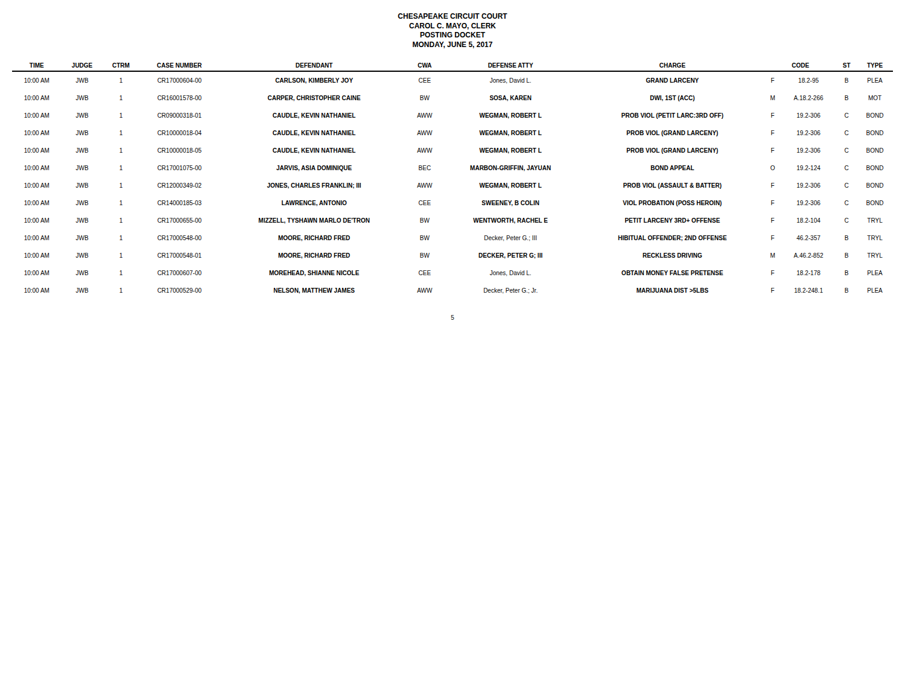CHESAPEAKE CIRCUIT COURT
CAROL C. MAYO, CLERK
POSTING DOCKET
MONDAY, JUNE 5, 2017
| TIME | JUDGE | CTRM | CASE NUMBER | DEFENDANT | CWA | DEFENSE ATTY | CHARGE | CODE | ST | TYPE |
| --- | --- | --- | --- | --- | --- | --- | --- | --- | --- | --- |
| 10:00 AM | JWB | 1 | CR17000604-00 | CARLSON, KIMBERLY JOY | CEE | Jones, David L. | GRAND LARCENY | F | 18.2-95 | B | PLEA |
| 10:00 AM | JWB | 1 | CR16001578-00 | CARPER, CHRISTOPHER CAINE | BW | SOSA, KAREN | DWI, 1ST (ACC) | M | A.18.2-266 | B | MOT |
| 10:00 AM | JWB | 1 | CR09000318-01 | CAUDLE, KEVIN NATHANIEL | AWW | WEGMAN, ROBERT L | PROB VIOL (PETIT LARC:3RD OFF) | F | 19.2-306 | C | BOND |
| 10:00 AM | JWB | 1 | CR10000018-04 | CAUDLE, KEVIN NATHANIEL | AWW | WEGMAN, ROBERT L | PROB VIOL (GRAND LARCENY) | F | 19.2-306 | C | BOND |
| 10:00 AM | JWB | 1 | CR10000018-05 | CAUDLE, KEVIN NATHANIEL | AWW | WEGMAN, ROBERT L | PROB VIOL (GRAND LARCENY) | F | 19.2-306 | C | BOND |
| 10:00 AM | JWB | 1 | CR17001075-00 | JARVIS, ASIA DOMINIQUE | BEC | MARBON-GRIFFIN, JAYUAN | BOND APPEAL | O | 19.2-124 | C | BOND |
| 10:00 AM | JWB | 1 | CR12000349-02 | JONES, CHARLES FRANKLIN; III | AWW | WEGMAN, ROBERT L | PROB VIOL (ASSAULT & BATTER) | F | 19.2-306 | C | BOND |
| 10:00 AM | JWB | 1 | CR14000185-03 | LAWRENCE, ANTONIO | CEE | SWEENEY, B COLIN | VIOL PROBATION (POSS HEROIN) | F | 19.2-306 | C | BOND |
| 10:00 AM | JWB | 1 | CR17000655-00 | MIZZELL, TYSHAWN MARLO DE'TRON | BW | WENTWORTH, RACHEL E | PETIT LARCENY 3RD+ OFFENSE | F | 18.2-104 | C | TRYL |
| 10:00 AM | JWB | 1 | CR17000548-00 | MOORE, RICHARD FRED | BW | Decker, Peter G.; III | HIBITUAL OFFENDER; 2ND OFFENSE | F | 46.2-357 | B | TRYL |
| 10:00 AM | JWB | 1 | CR17000548-01 | MOORE, RICHARD FRED | BW | DECKER, PETER G; III | RECKLESS DRIVING | M | A.46.2-852 | B | TRYL |
| 10:00 AM | JWB | 1 | CR17000607-00 | MOREHEAD, SHIANNE NICOLE | CEE | Jones, David L. | OBTAIN MONEY FALSE PRETENSE | F | 18.2-178 | B | PLEA |
| 10:00 AM | JWB | 1 | CR17000529-00 | NELSON, MATTHEW JAMES | AWW | Decker, Peter G.; Jr. | MARIJUANA DIST >5LBS | F | 18.2-248.1 | B | PLEA |
5